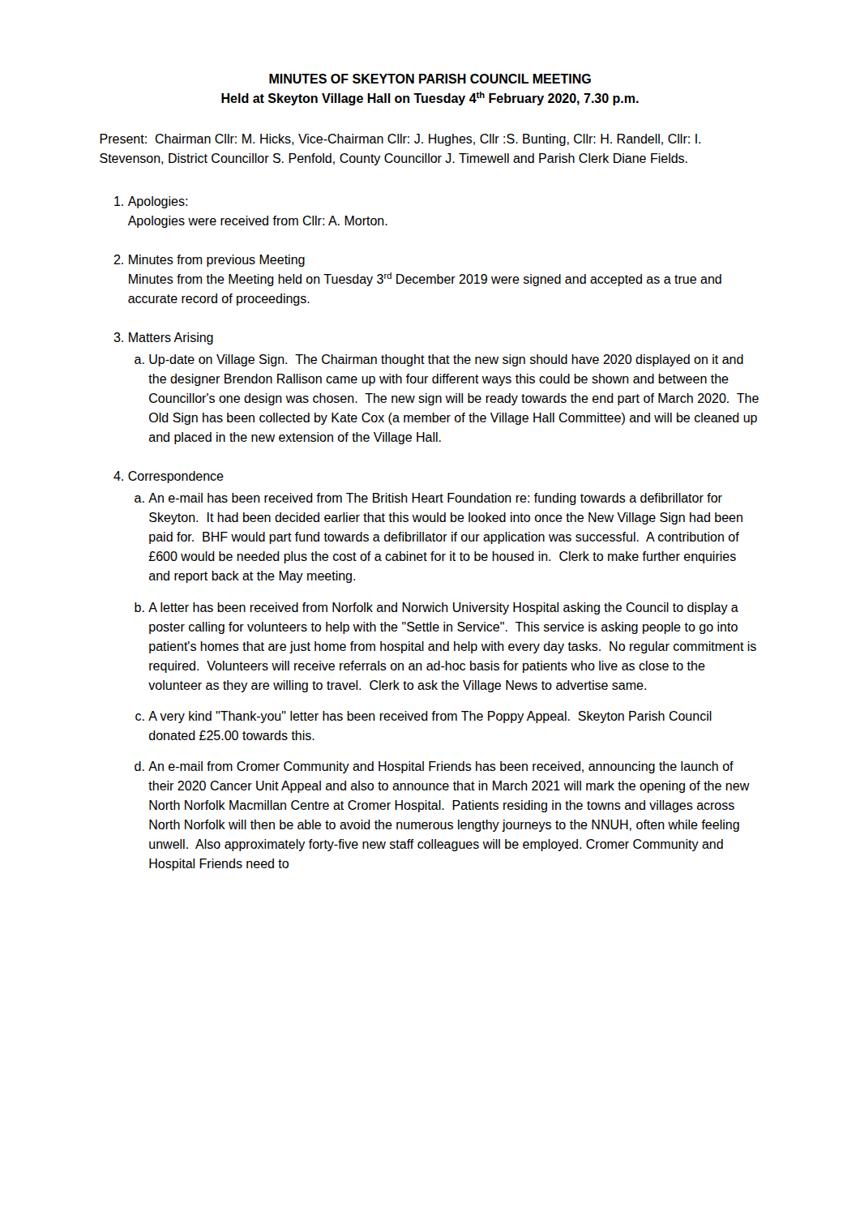MINUTES OF SKEYTON PARISH COUNCIL MEETING
Held at Skeyton Village Hall on Tuesday 4th February 2020, 7.30 p.m.
Present: Chairman Cllr: M. Hicks, Vice-Chairman Cllr: J. Hughes, Cllr :S. Bunting, Cllr: H. Randell, Cllr: I. Stevenson, District Councillor S. Penfold, County Councillor J. Timewell and Parish Clerk Diane Fields.
Apologies:
Apologies were received from Cllr: A. Morton.
Minutes from previous Meeting
Minutes from the Meeting held on Tuesday 3rd December 2019 were signed and accepted as a true and accurate record of proceedings.
Matters Arising
Up-date on Village Sign. The Chairman thought that the new sign should have 2020 displayed on it and the designer Brendon Rallison came up with four different ways this could be shown and between the Councillor's one design was chosen. The new sign will be ready towards the end part of March 2020. The Old Sign has been collected by Kate Cox (a member of the Village Hall Committee) and will be cleaned up and placed in the new extension of the Village Hall.
Correspondence
An e-mail has been received from The British Heart Foundation re: funding towards a defibrillator for Skeyton. It had been decided earlier that this would be looked into once the New Village Sign had been paid for. BHF would part fund towards a defibrillator if our application was successful. A contribution of £600 would be needed plus the cost of a cabinet for it to be housed in. Clerk to make further enquiries and report back at the May meeting.
A letter has been received from Norfolk and Norwich University Hospital asking the Council to display a poster calling for volunteers to help with the "Settle in Service". This service is asking people to go into patient's homes that are just home from hospital and help with every day tasks. No regular commitment is required. Volunteers will receive referrals on an ad-hoc basis for patients who live as close to the volunteer as they are willing to travel. Clerk to ask the Village News to advertise same.
A very kind "Thank-you" letter has been received from The Poppy Appeal. Skeyton Parish Council donated £25.00 towards this.
An e-mail from Cromer Community and Hospital Friends has been received, announcing the launch of their 2020 Cancer Unit Appeal and also to announce that in March 2021 will mark the opening of the new North Norfolk Macmillan Centre at Cromer Hospital. Patients residing in the towns and villages across North Norfolk will then be able to avoid the numerous lengthy journeys to the NNUH, often while feeling unwell. Also approximately forty-five new staff colleagues will be employed. Cromer Community and Hospital Friends need to